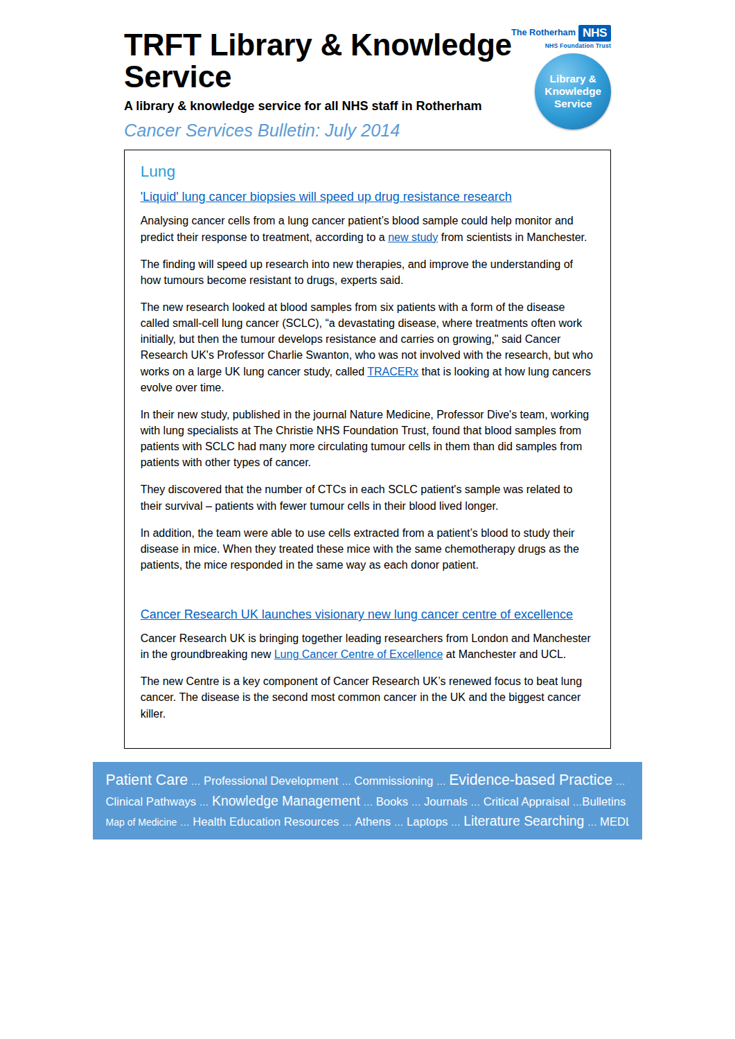The Rotherham NHS NHS Foundation Trust
Library &
Knowledge
Service
TRFT Library & Knowledge Service
A library & knowledge service for all NHS staff in Rotherham
Cancer Services Bulletin: July 2014
Lung
'Liquid' lung cancer biopsies will speed up drug resistance research
Analysing cancer cells from a lung cancer patient’s blood sample could help monitor and predict their response to treatment, according to a new study from scientists in Manchester.
The finding will speed up research into new therapies, and improve the understanding of how tumours become resistant to drugs, experts said.
The new research looked at blood samples from six patients with a form of the disease called small-cell lung cancer (SCLC), “a devastating disease, where treatments often work initially, but then the tumour develops resistance and carries on growing," said Cancer Research UK's Professor Charlie Swanton, who was not involved with the research, but who works on a large UK lung cancer study, called TRACERx that is looking at how lung cancers evolve over time.
In their new study, published in the journal Nature Medicine, Professor Dive's team, working with lung specialists at The Christie NHS Foundation Trust, found that blood samples from patients with SCLC had many more circulating tumour cells in them than did samples from patients with other types of cancer.
They discovered that the number of CTCs in each SCLC patient's sample was related to their survival – patients with fewer tumour cells in their blood lived longer.
In addition, the team were able to use cells extracted from a patient’s blood to study their disease in mice. When they treated these mice with the same chemotherapy drugs as the patients, the mice responded in the same way as each donor patient.
Cancer Research UK launches visionary new lung cancer centre of excellence
Cancer Research UK is bringing together leading researchers from London and Manchester in the groundbreaking new Lung Cancer Centre of Excellence at Manchester and UCL.
The new Centre is a key component of Cancer Research UK’s renewed focus to beat lung cancer. The disease is the second most common cancer in the UK and the biggest cancer killer.
Patient Care … Professional Development … Commissioning … Evidence-based Practice … Revalidation … Research … Clinical Pathways … Knowledge Management … Books … Journals … Critical Appraisal …Bulletins … Alerts …DynaMed … Map of Medicine … Health Education Resources … Athens … Laptops … Literature Searching … MEDLINE … Referencing …